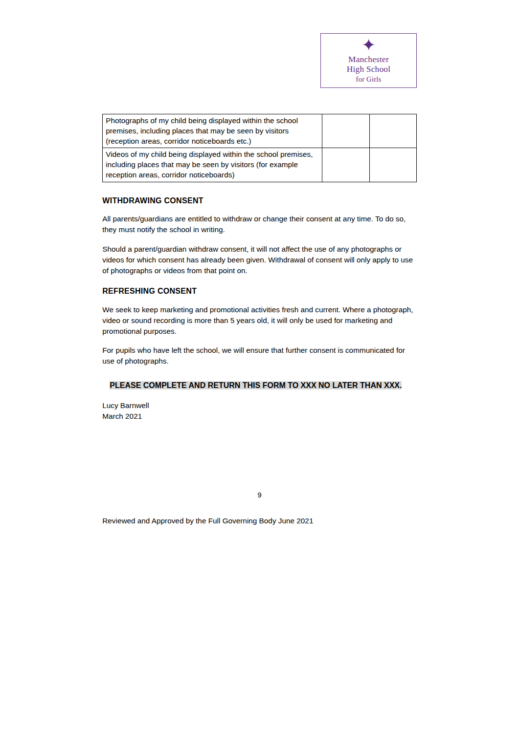✦
Manchester
High School
for Girls
| Photographs of my child being displayed within the school premises, including places that may be seen by visitors (reception areas, corridor noticeboards etc.) | | |
| Videos of my child being displayed within the school premises, including places that may be seen by visitors (for example reception areas, corridor noticeboards) | | |
WITHDRAWING CONSENT
All parents/guardians are entitled to withdraw or change their consent at any time. To do so, they must notify the school in writing.
Should a parent/guardian withdraw consent, it will not affect the use of any photographs or videos for which consent has already been given. Withdrawal of consent will only apply to use of photographs or videos from that point on.
REFRESHING CONSENT
We seek to keep marketing and promotional activities fresh and current. Where a photograph, video or sound recording is more than 5 years old, it will only be used for marketing and promotional purposes.
For pupils who have left the school, we will ensure that further consent is communicated for use of photographs.
PLEASE COMPLETE AND RETURN THIS FORM TO XXX NO LATER THAN XXX.
Lucy Barnwell
March 2021
9
Reviewed and Approved by the Full Governing Body June 2021